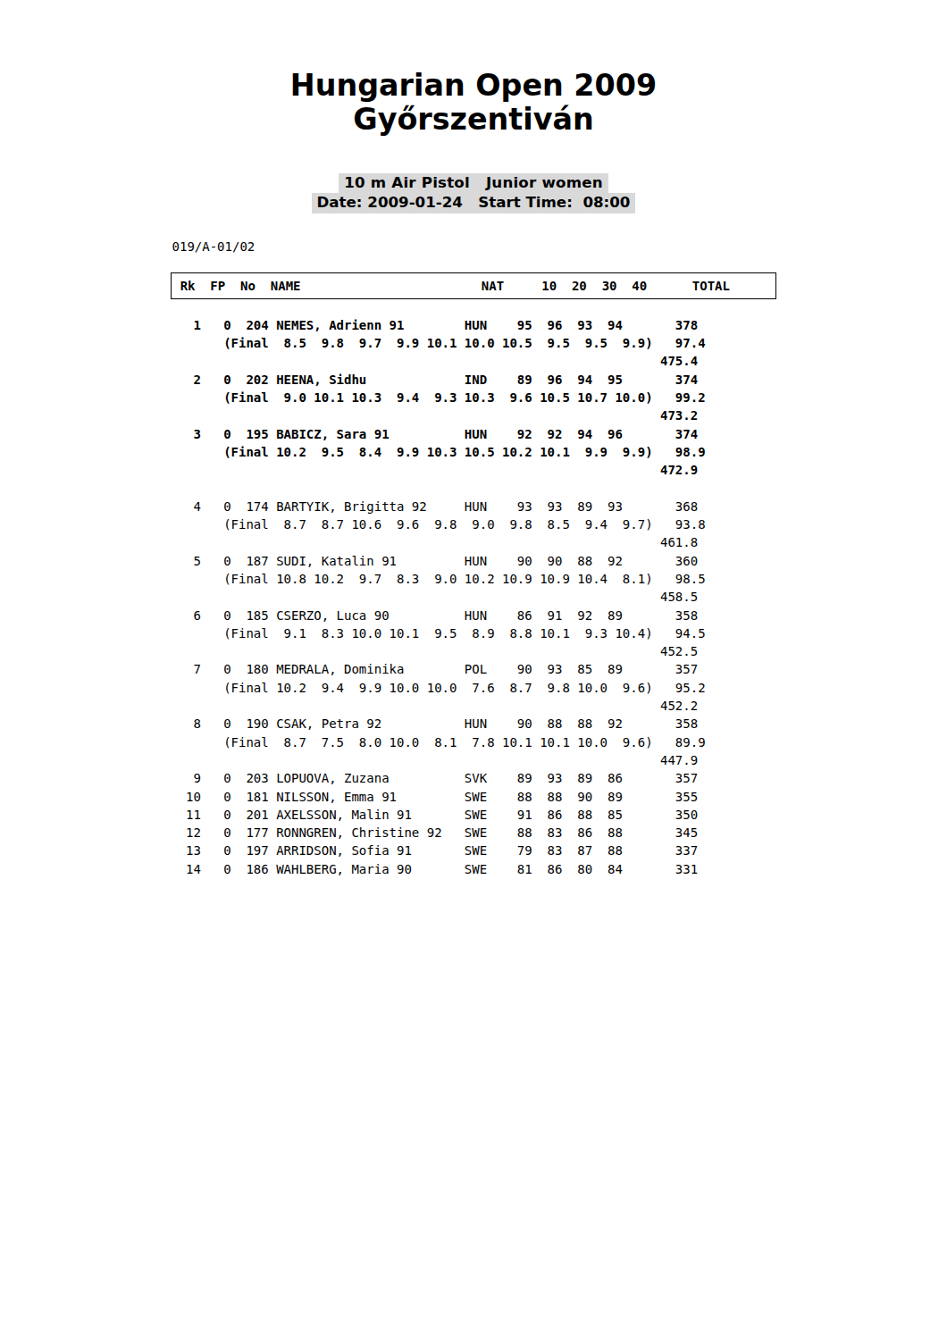Hungarian Open 2009Győrszentiván
10 m Air Pistol Junior women
Date: 2009-01-24 Start Time: 08:00
019/A-01/02
| Rk FP No NAME NAT 10 20 30 40 TOTAL | |
| --- | --- |
| 1 0 204 NEMES, Adrienn 91 HUN 95 96 93 94 378 (Final 8.5 9.8 9.7 9.9 10.1 10.0 10.5 9.5 9.5 9.9) 97.4 475.4 2 0 202 HEENA, Sidhu IND 89 96 94 95 374 (Final 9.0 10.1 10.3 9.4 9.3 10.3 9.6 10.5 10.7 10.0) 99.2 473.2 3 0 195 BABICZ, Sara 91 HUN 92 92 94 96 374 (Final 10.2 9.5 8.4 9.9 10.3 10.5 10.2 10.1 9.9 9.9) 98.9 472.9 4 0 174 BARTYIK, Brigitta 92 HUN 93 93 89 93 368 (Final 8.7 8.7 10.6 9.6 9.8 9.0 9.8 8.5 9.4 9.7) 93.8 461.8 5 0 187 SUDI, Katalin 91 HUN 90 90 88 92 360 (Final 10.8 10.2 9.7 8.3 9.0 10.2 10.9 10.9 10.4 8.1) 98.5 458.5 6 0 185 CSERZO, Luca 90 HUN 86 91 92 89 358 (Final 9.1 8.3 10.0 10.1 9.5 8.9 8.8 10.1 9.3 10.4) 94.5 452.5 7 0 180 MEDRALA, Dominika POL 90 93 85 89 357 (Final 10.2 9.4 9.9 10.0 10.0 7.6 8.7 9.8 10.0 9.6) 95.2 452.2 8 0 190 CSAK, Petra 92 HUN 90 88 88 92 358 (Final 8.7 7.5 8.0 10.0 8.1 7.8 10.1 10.1 10.0 9.6) 89.9 447.9 9 0 203 LOPUOVA, Zuzana SVK 89 93 89 86 357 10 0 181 NILSSON, Emma 91 SWE 88 88 90 89 355 11 0 201 AXELSSON, Malin 91 SWE 91 86 88 85 350 12 0 177 RONNGREN, Christine 92 SWE 88 83 86 88 345 13 0 197 ARRIDSON, Sofia 91 SWE 79 83 87 88 337 14 0 186 WAHLBERG, Maria 90 SWE 81 86 80 84 331 |